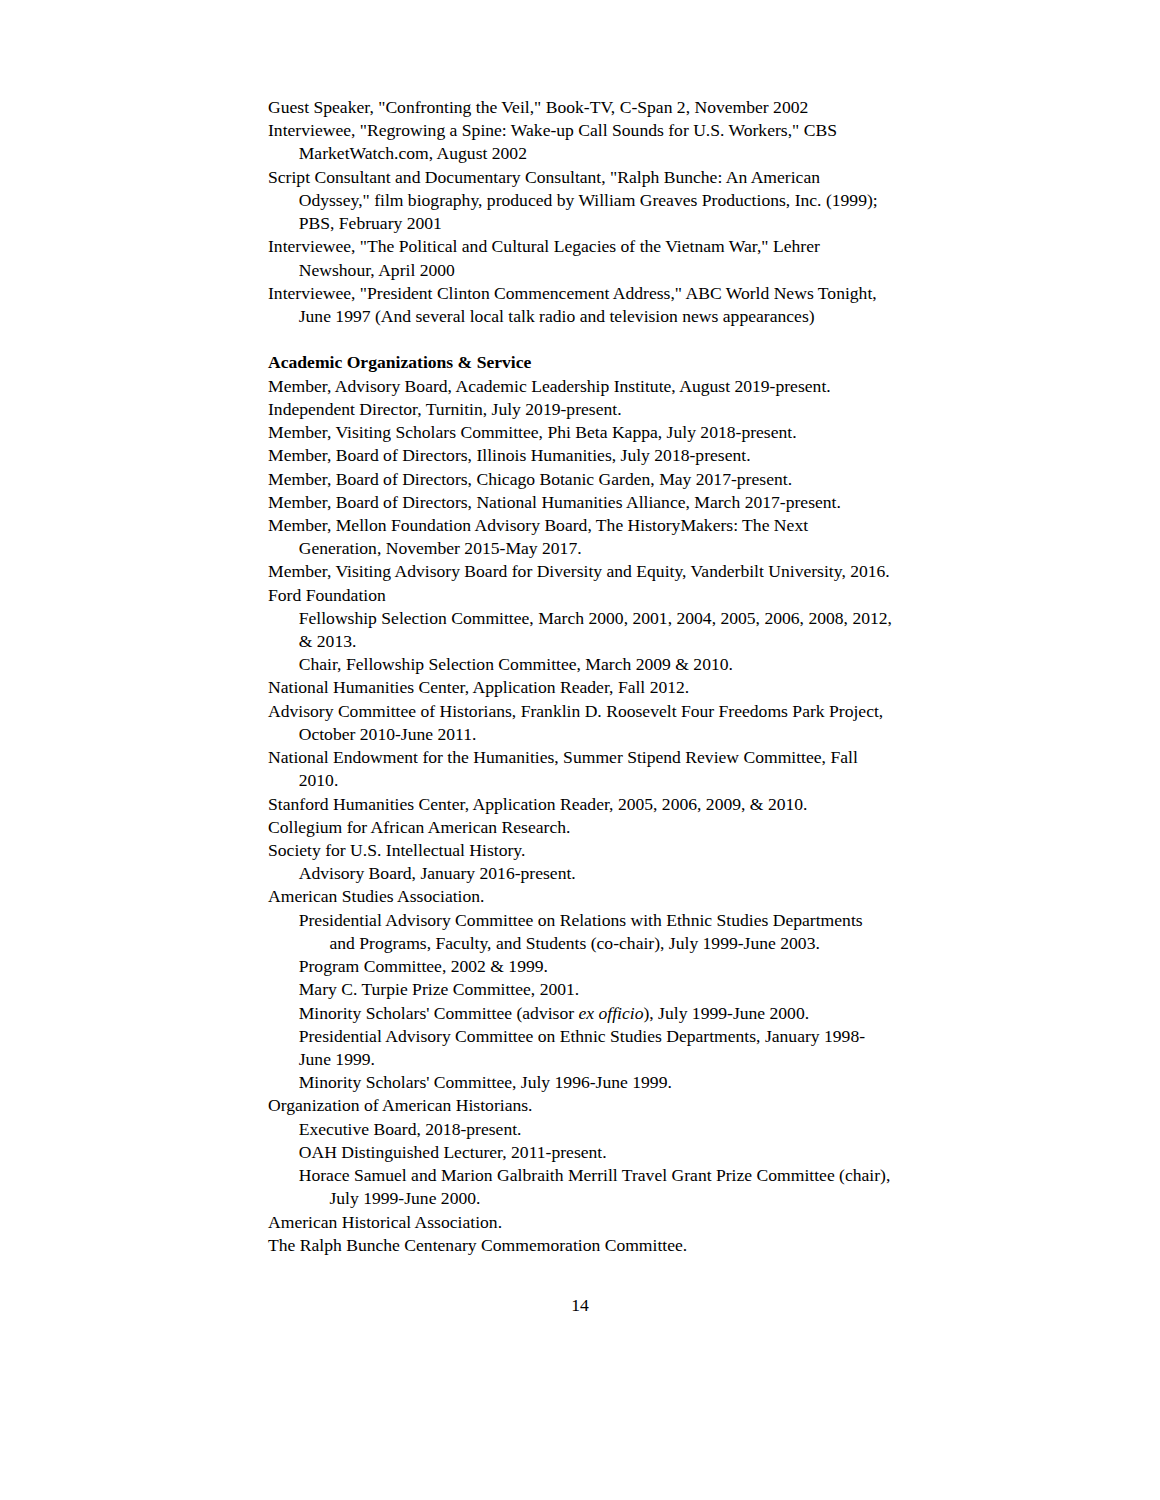Guest Speaker, "Confronting the Veil," Book-TV, C-Span 2, November 2002
Interviewee, "Regrowing a Spine: Wake-up Call Sounds for U.S. Workers," CBS MarketWatch.com, August 2002
Script Consultant and Documentary Consultant, "Ralph Bunche: An American Odyssey," film biography, produced by William Greaves Productions, Inc. (1999); PBS, February 2001
Interviewee, "The Political and Cultural Legacies of the Vietnam War," Lehrer Newshour, April 2000
Interviewee, "President Clinton Commencement Address," ABC World News Tonight, June 1997 (And several local talk radio and television news appearances)
Academic Organizations & Service
Member, Advisory Board, Academic Leadership Institute, August 2019-present.
Independent Director, Turnitin, July 2019-present.
Member, Visiting Scholars Committee, Phi Beta Kappa, July 2018-present.
Member, Board of Directors, Illinois Humanities, July 2018-present.
Member, Board of Directors, Chicago Botanic Garden, May 2017-present.
Member, Board of Directors, National Humanities Alliance, March 2017-present.
Member, Mellon Foundation Advisory Board, The HistoryMakers: The Next Generation, November 2015-May 2017.
Member, Visiting Advisory Board for Diversity and Equity, Vanderbilt University, 2016.
Ford Foundation
Fellowship Selection Committee, March 2000, 2001, 2004, 2005, 2006, 2008, 2012, & 2013.
Chair, Fellowship Selection Committee, March 2009 & 2010.
National Humanities Center, Application Reader, Fall 2012.
Advisory Committee of Historians, Franklin D. Roosevelt Four Freedoms Park Project, October 2010-June 2011.
National Endowment for the Humanities, Summer Stipend Review Committee, Fall 2010.
Stanford Humanities Center, Application Reader, 2005, 2006, 2009, & 2010.
Collegium for African American Research.
Society for U.S. Intellectual History.
Advisory Board, January 2016-present.
American Studies Association.
Presidential Advisory Committee on Relations with Ethnic Studies Departments and Programs, Faculty, and Students (co-chair), July 1999-June 2003.
Program Committee, 2002 & 1999.
Mary C. Turpie Prize Committee, 2001.
Minority Scholars' Committee (advisor ex officio), July 1999-June 2000.
Presidential Advisory Committee on Ethnic Studies Departments, January 1998-June 1999.
Minority Scholars' Committee, July 1996-June 1999.
Organization of American Historians.
Executive Board, 2018-present.
OAH Distinguished Lecturer, 2011-present.
Horace Samuel and Marion Galbraith Merrill Travel Grant Prize Committee (chair), July 1999-June 2000.
American Historical Association.
The Ralph Bunche Centenary Commemoration Committee.
14